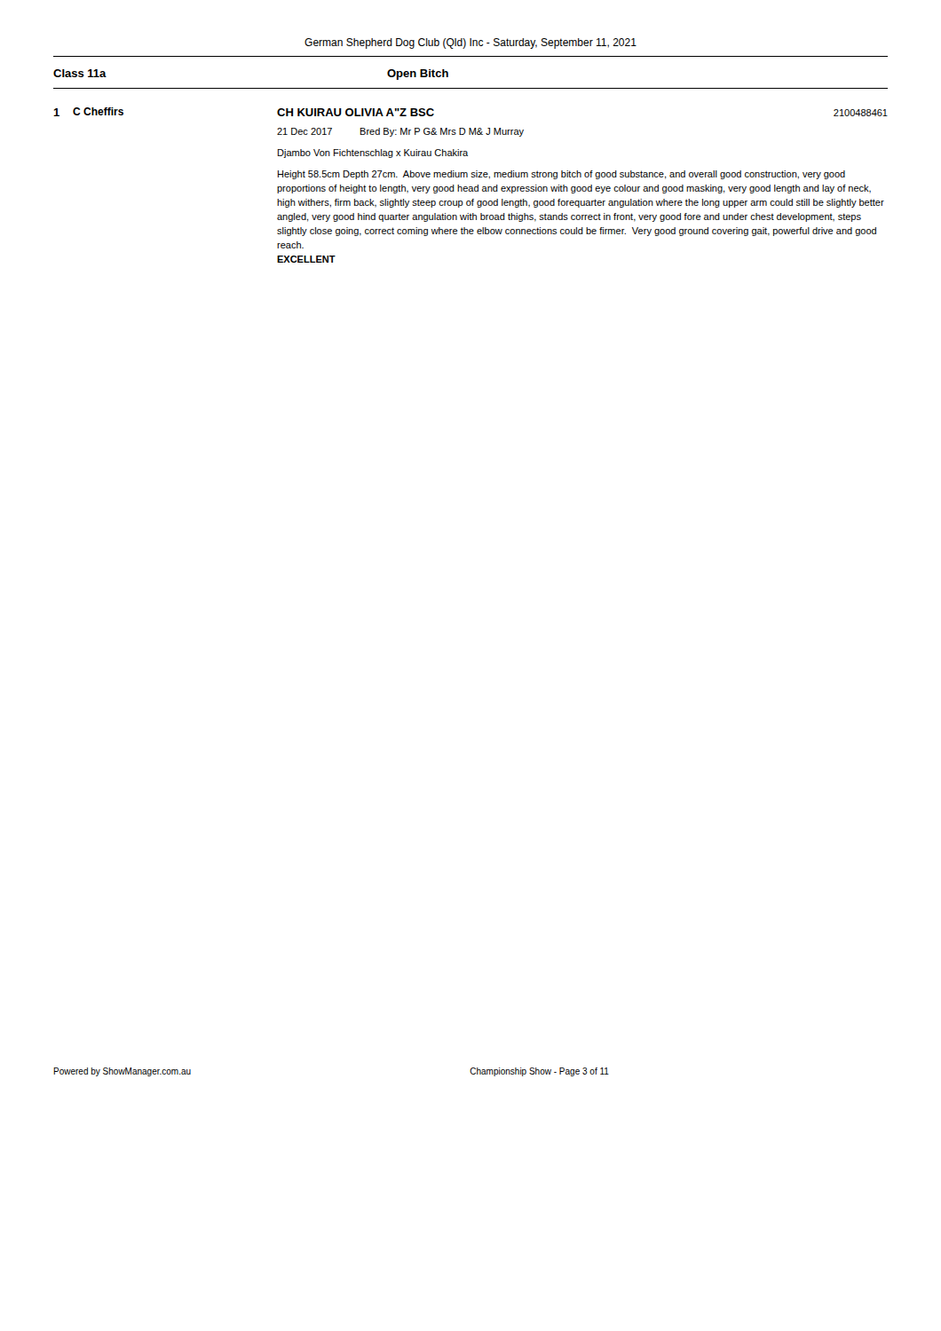German Shepherd Dog Club (Qld) Inc - Saturday, September 11, 2021
Class 11a Open Bitch
1
C Cheffirs
CH KUIRAU OLIVIA A"Z BSC 2100488461
21 Dec 2017 Bred By: Mr P G& Mrs D M& J Murray
Djambo Von Fichtenschlag x Kuirau Chakira
Height 58.5cm Depth 27cm. Above medium size, medium strong bitch of good substance, and overall good construction, very good proportions of height to length, very good head and expression with good eye colour and good masking, very good length and lay of neck, high withers, firm back, slightly steep croup of good length, good forequarter angulation where the long upper arm could still be slightly better angled, very good hind quarter angulation with broad thighs, stands correct in front, very good fore and under chest development, steps slightly close going, correct coming where the elbow connections could be firmer. Very good ground covering gait, powerful drive and good reach.
EXCELLENT
Powered by ShowManager.com.au Championship Show - Page 3 of 11